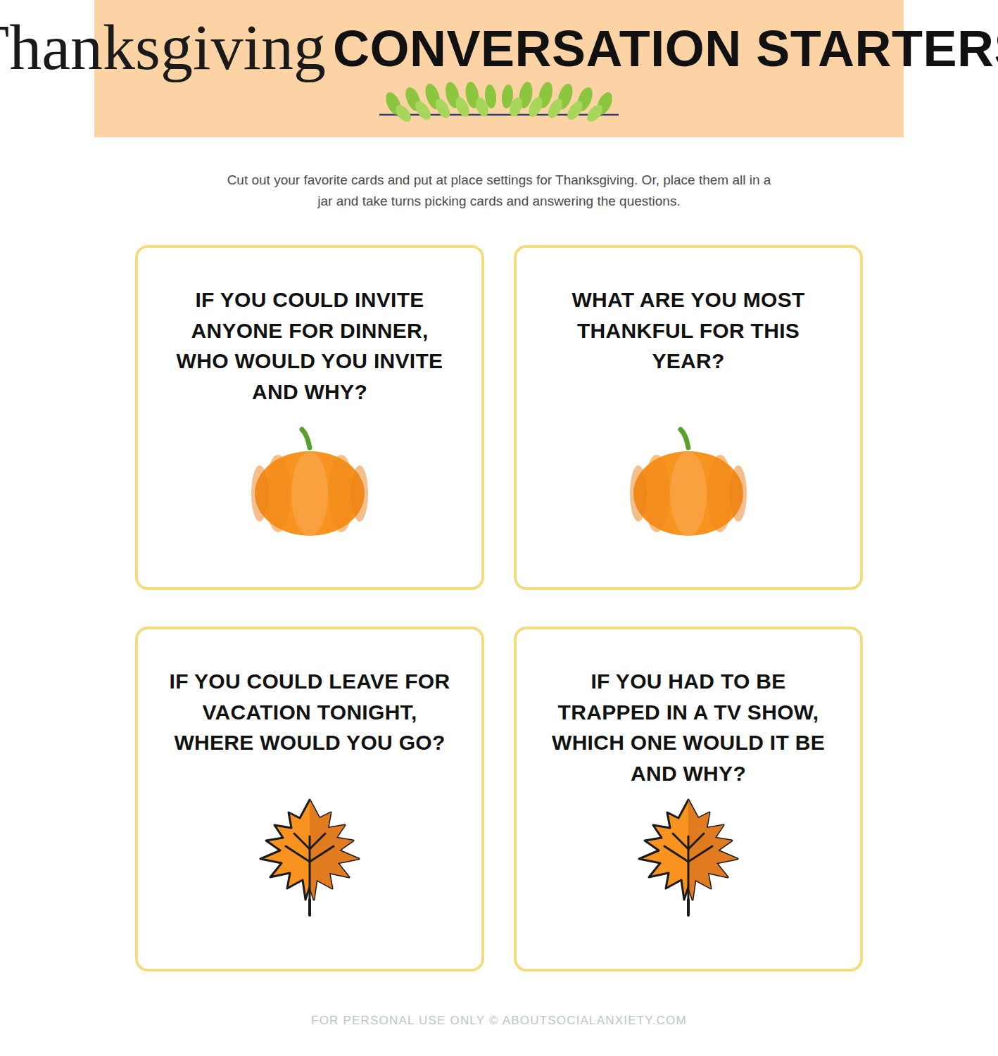Thanksgiving Conversation Starters
Cut out your favorite cards and put at place settings for Thanksgiving. Or, place them all in a jar and take turns picking cards and answering the questions.
If you could invite anyone for dinner, who would you invite and why?
What are you most thankful for this year?
If you could leave for vacation tonight, where would you go?
If you had to be trapped in a TV show, which one would it be and why?
For personal use only © aboutsocialanxiety.com